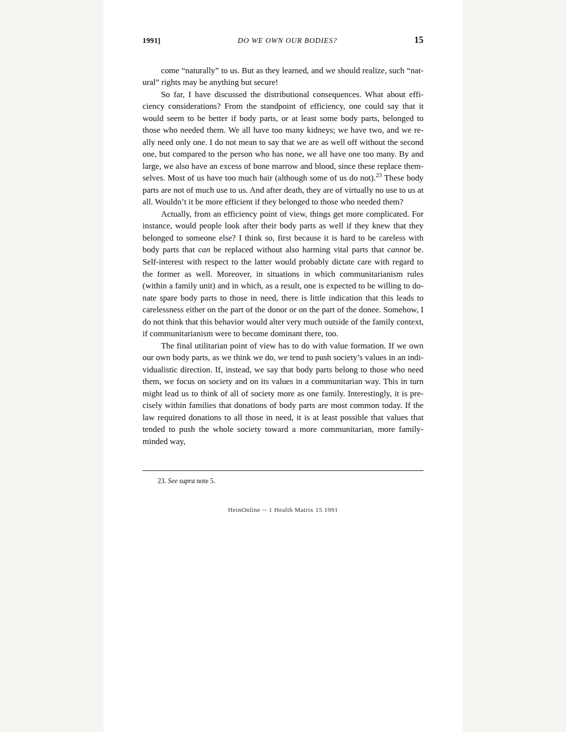1991] Do We Own Our Bodies? 15
come “naturally” to us. But as they learned, and we should realize, such “natural” rights may be anything but secure!
So far, I have discussed the distributional consequences. What about efficiency considerations? From the standpoint of efficiency, one could say that it would seem to be better if body parts, or at least some body parts, belonged to those who needed them. We all have too many kidneys; we have two, and we really need only one. I do not mean to say that we are as well off without the second one, but compared to the person who has none, we all have one too many. By and large, we also have an excess of bone marrow and blood, since these replace themselves. Most of us have too much hair (although some of us do not).23 These body parts are not of much use to us. And after death, they are of virtually no use to us at all. Wouldn’t it be more efficient if they belonged to those who needed them?
Actually, from an efficiency point of view, things get more complicated. For instance, would people look after their body parts as well if they knew that they belonged to someone else? I think so, first because it is hard to be careless with body parts that can be replaced without also harming vital parts that cannot be. Self-interest with respect to the latter would probably dictate care with regard to the former as well. Moreover, in situations in which communitarianism rules (within a family unit) and in which, as a result, one is expected to be willing to donate spare body parts to those in need, there is little indication that this leads to carelessness either on the part of the donor or on the part of the donee. Somehow, I do not think that this behavior would alter very much outside of the family context, if communitarianism were to become dominant there, too.
The final utilitarian point of view has to do with value formation. If we own our own body parts, as we think we do, we tend to push society’s values in an individualistic direction. If, instead, we say that body parts belong to those who need them, we focus on society and on its values in a communitarian way. This in turn might lead us to think of all of society more as one family. Interestingly, it is precisely within families that donations of body parts are most common today. If the law required donations to all those in need, it is at least possible that values that tended to push the whole society toward a more communitarian, more family-minded way,
23. See supra note 5.
HeinOnline -- 1 Health Matrix 15 1991